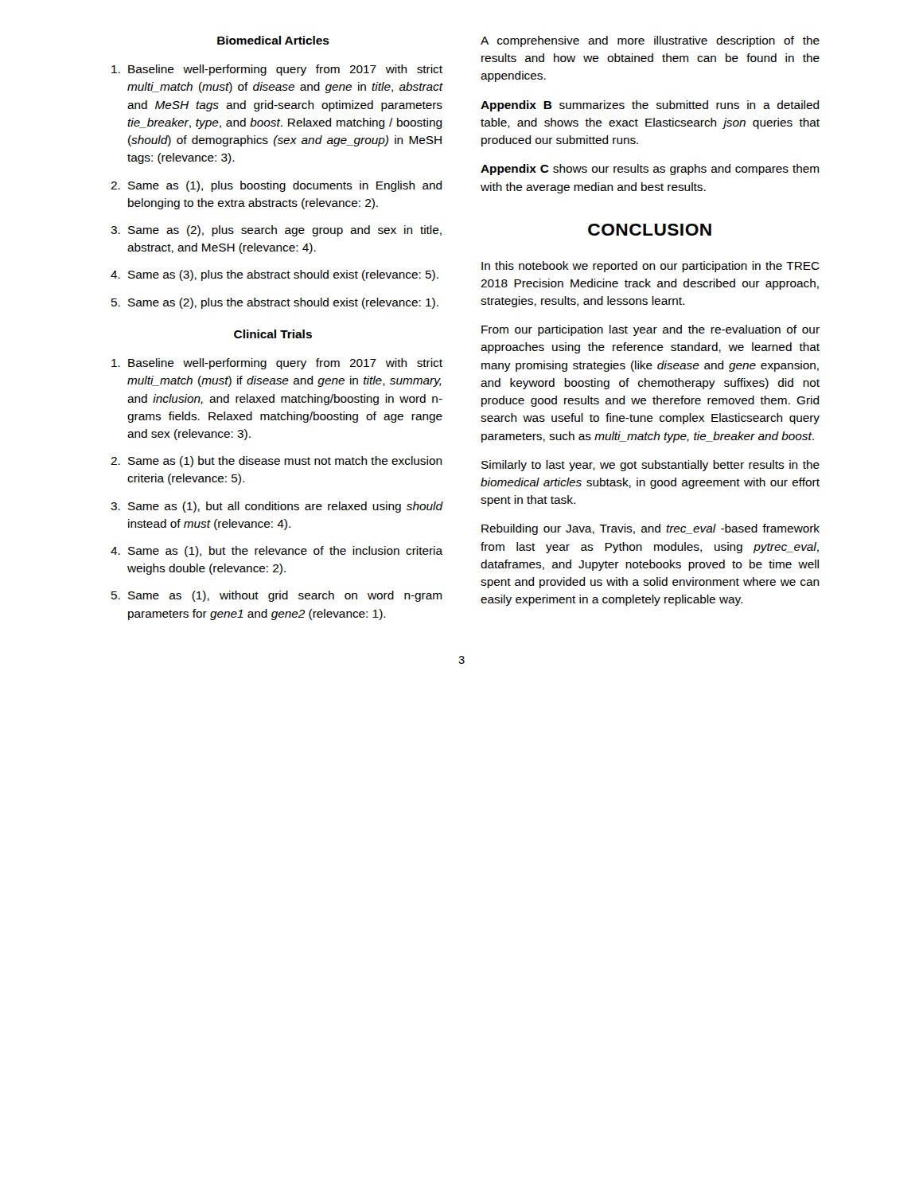Biomedical Articles
Baseline well-performing query from 2017 with strict multi_match (must) of disease and gene in title, abstract and MeSH tags and grid-search optimized parameters tie_breaker, type, and boost. Relaxed matching / boosting (should) of demographics (sex and age_group) in MeSH tags: (relevance: 3).
Same as (1), plus boosting documents in English and belonging to the extra abstracts (relevance: 2).
Same as (2), plus search age group and sex in title, abstract, and MeSH (relevance: 4).
Same as (3), plus the abstract should exist (relevance: 5).
Same as (2), plus the abstract should exist (relevance: 1).
Clinical Trials
Baseline well-performing query from 2017 with strict multi_match (must) if disease and gene in title, summary, and inclusion, and relaxed matching/boosting in word n-grams fields. Relaxed matching/boosting of age range and sex (relevance: 3).
Same as (1) but the disease must not match the exclusion criteria (relevance: 5).
Same as (1), but all conditions are relaxed using should instead of must (relevance: 4).
Same as (1), but the relevance of the inclusion criteria weighs double (relevance: 2).
Same as (1), without grid search on word n-gram parameters for gene1 and gene2 (relevance: 1).
A comprehensive and more illustrative description of the results and how we obtained them can be found in the appendices.
Appendix B summarizes the submitted runs in a detailed table, and shows the exact Elasticsearch json queries that produced our submitted runs.
Appendix C shows our results as graphs and compares them with the average median and best results.
CONCLUSION
In this notebook we reported on our participation in the TREC 2018 Precision Medicine track and described our approach, strategies, results, and lessons learnt.
From our participation last year and the re-evaluation of our approaches using the reference standard, we learned that many promising strategies (like disease and gene expansion, and keyword boosting of chemotherapy suffixes) did not produce good results and we therefore removed them. Grid search was useful to fine-tune complex Elasticsearch query parameters, such as multi_match type, tie_breaker and boost.
Similarly to last year, we got substantially better results in the biomedical articles subtask, in good agreement with our effort spent in that task.
Rebuilding our Java, Travis, and trec_eval -based framework from last year as Python modules, using pytrec_eval, dataframes, and Jupyter notebooks proved to be time well spent and provided us with a solid environment where we can easily experiment in a completely replicable way.
3